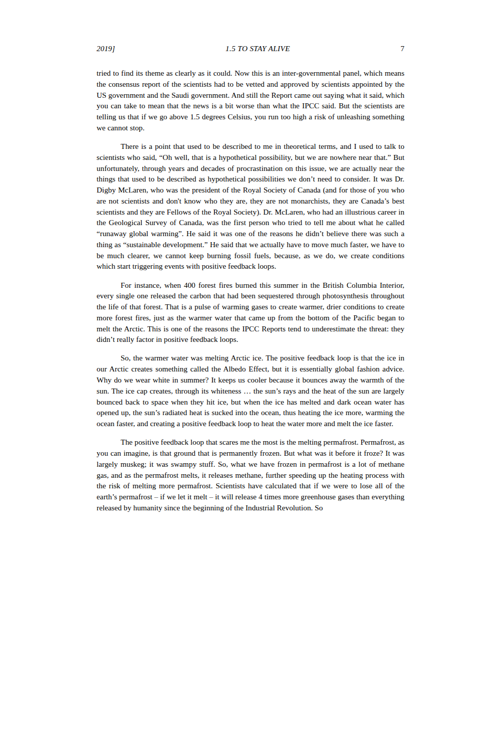2019] 1.5 TO STAY ALIVE 7
tried to find its theme as clearly as it could. Now this is an inter-governmental panel, which means the consensus report of the scientists had to be vetted and approved by scientists appointed by the US government and the Saudi government. And still the Report came out saying what it said, which you can take to mean that the news is a bit worse than what the IPCC said. But the scientists are telling us that if we go above 1.5 degrees Celsius, you run too high a risk of unleashing something we cannot stop.
There is a point that used to be described to me in theoretical terms, and I used to talk to scientists who said, “Oh well, that is a hypothetical possibility, but we are nowhere near that.” But unfortunately, through years and decades of procrastination on this issue, we are actually near the things that used to be described as hypothetical possibilities we don’t need to consider. It was Dr. Digby McLaren, who was the president of the Royal Society of Canada (and for those of you who are not scientists and don't know who they are, they are not monarchists, they are Canada’s best scientists and they are Fellows of the Royal Society). Dr. McLaren, who had an illustrious career in the Geological Survey of Canada, was the first person who tried to tell me about what he called “runaway global warming”. He said it was one of the reasons he didn’t believe there was such a thing as “sustainable development.” He said that we actually have to move much faster, we have to be much clearer, we cannot keep burning fossil fuels, because, as we do, we create conditions which start triggering events with positive feedback loops.
For instance, when 400 forest fires burned this summer in the British Columbia Interior, every single one released the carbon that had been sequestered through photosynthesis throughout the life of that forest. That is a pulse of warming gases to create warmer, drier conditions to create more forest fires, just as the warmer water that came up from the bottom of the Pacific began to melt the Arctic. This is one of the reasons the IPCC Reports tend to underestimate the threat: they didn’t really factor in positive feedback loops.
So, the warmer water was melting Arctic ice. The positive feedback loop is that the ice in our Arctic creates something called the Albedo Effect, but it is essentially global fashion advice. Why do we wear white in summer? It keeps us cooler because it bounces away the warmth of the sun. The ice cap creates, through its whiteness … the sun’s rays and the heat of the sun are largely bounced back to space when they hit ice, but when the ice has melted and dark ocean water has opened up, the sun’s radiated heat is sucked into the ocean, thus heating the ice more, warming the ocean faster, and creating a positive feedback loop to heat the water more and melt the ice faster.
The positive feedback loop that scares me the most is the melting permafrost. Permafrost, as you can imagine, is that ground that is permanently frozen. But what was it before it froze? It was largely muskeg; it was swampy stuff. So, what we have frozen in permafrost is a lot of methane gas, and as the permafrost melts, it releases methane, further speeding up the heating process with the risk of melting more permafrost. Scientists have calculated that if we were to lose all of the earth’s permafrost – if we let it melt – it will release 4 times more greenhouse gases than everything released by humanity since the beginning of the Industrial Revolution. So